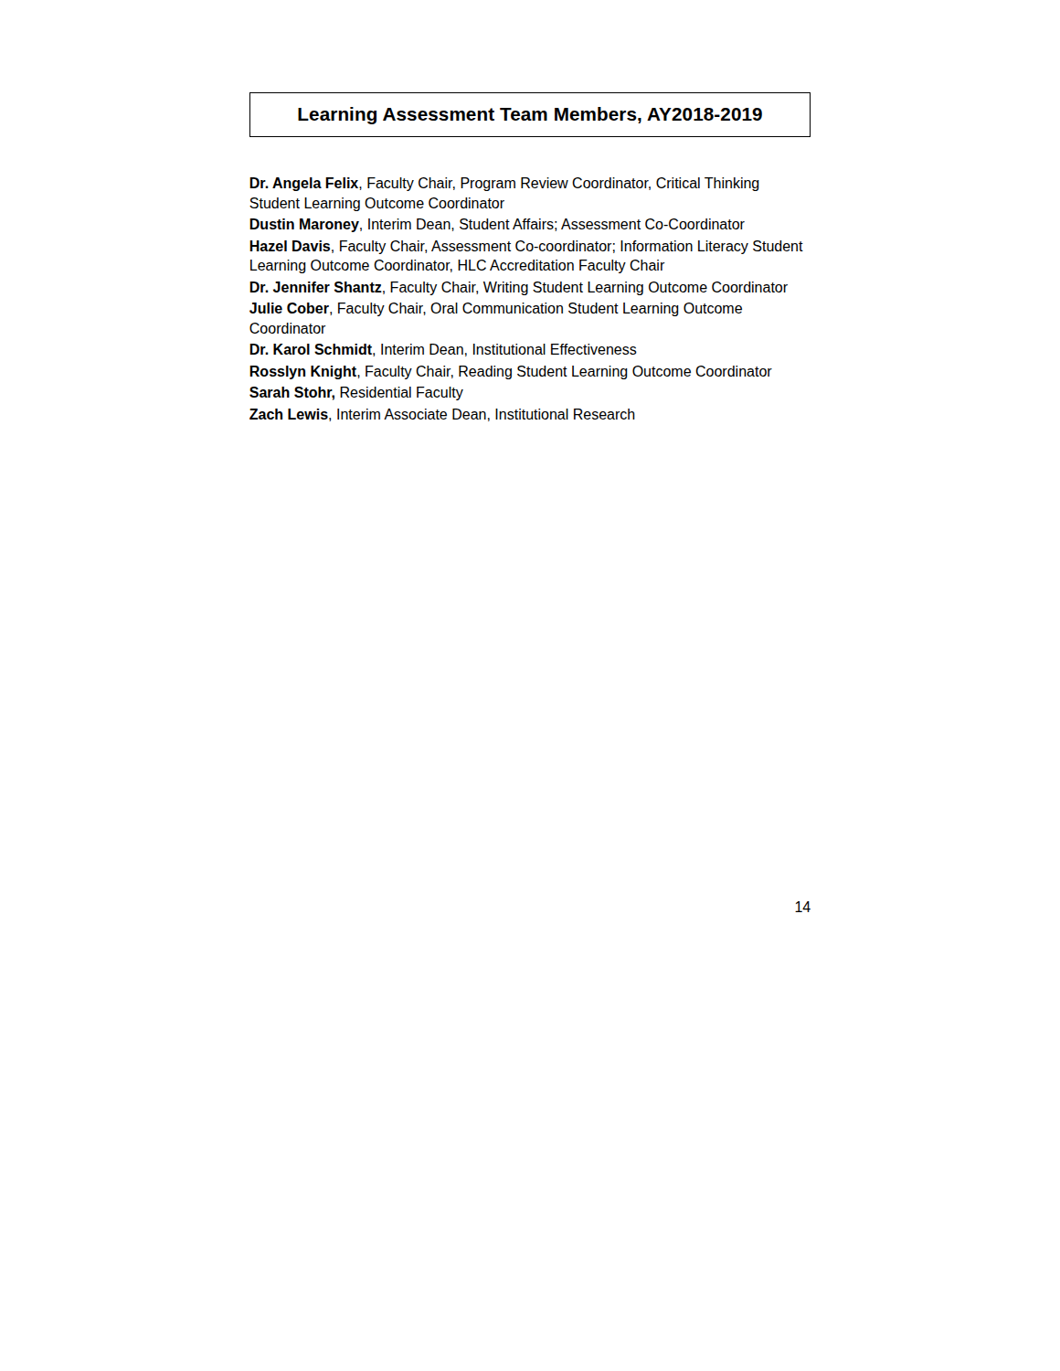Learning Assessment Team Members, AY2018-2019
Dr. Angela Felix, Faculty Chair, Program Review Coordinator, Critical Thinking Student Learning Outcome Coordinator
Dustin Maroney, Interim Dean, Student Affairs; Assessment Co-Coordinator
Hazel Davis, Faculty Chair, Assessment Co-coordinator; Information Literacy Student Learning Outcome Coordinator, HLC Accreditation Faculty Chair
Dr. Jennifer Shantz, Faculty Chair, Writing Student Learning Outcome Coordinator
Julie Cober, Faculty Chair, Oral Communication Student Learning Outcome Coordinator
Dr. Karol Schmidt, Interim Dean, Institutional Effectiveness
Rosslyn Knight, Faculty Chair, Reading Student Learning Outcome Coordinator
Sarah Stohr, Residential Faculty
Zach Lewis, Interim Associate Dean, Institutional Research
14